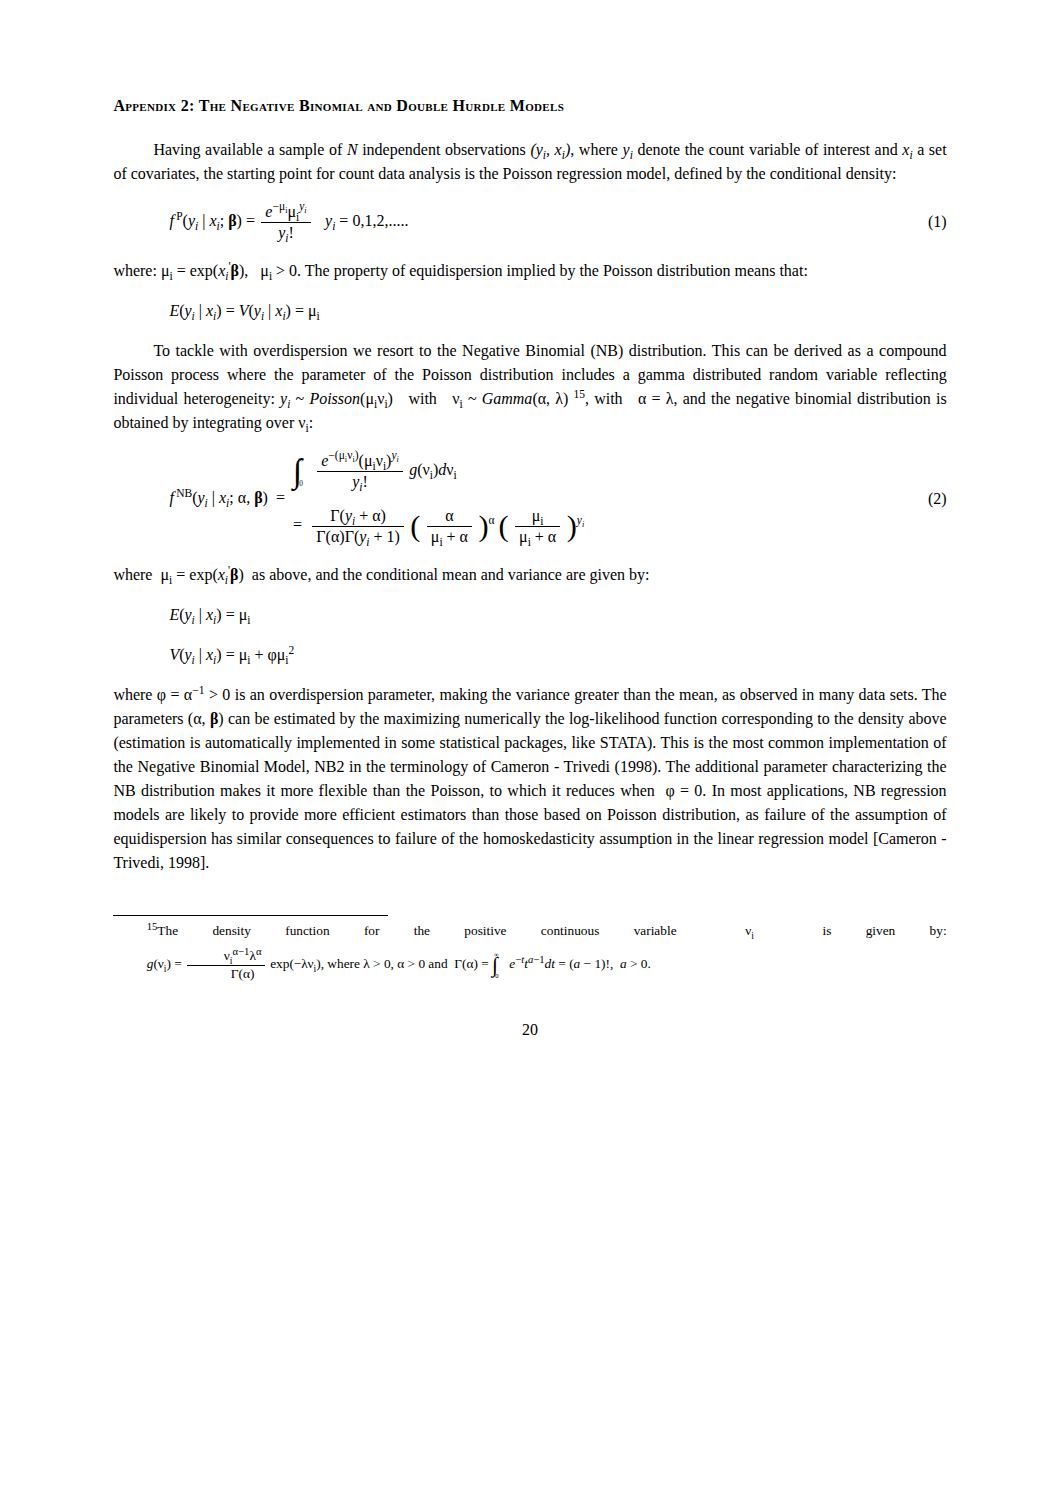Appendix 2: The Negative Binomial and Double Hurdle Models
Having available a sample of N independent observations (yi, xi), where yi denote the count variable of interest and xi a set of covariates, the starting point for count data analysis is the Poisson regression model, defined by the conditional density:
f P(yi | xi; β) = e−μiμiyi yi! yi = 0,1,2,.....
(1)
where: μi = exp(xi'β), μi > 0. The property of equidispersion implied by the Poisson distribution means that:
E(yi | xi) = V(yi | xi) = μi
To tackle with overdispersion we resort to the Negative Binomial (NB) distribution. This can be derived as a compound Poisson process where the parameter of the Poisson distribution includes a gamma distributed random variable reflecting individual heterogeneity: yi ~ Poisson(μiνi) with νi ~ Gamma(α, λ) 15, with α = λ, and the negative binomial distribution is obtained by integrating over νi:
f NB(yi | xi; α, β) =
∫∞0 e−(μiνi)(μiνi)yi yi! g(νi)dνi
= Γ(yi + α) Γ(α)Γ(yi + 1) ( α μi + α )α ( μi μi + α )yi
(2)
where μi = exp(xi'β) as above, and the conditional mean and variance are given by:
E(yi | xi) = μi
V(yi | xi) = μi + φμi2
where φ = α−1 > 0 is an overdispersion parameter, making the variance greater than the mean, as observed in many data sets. The parameters (α, β) can be estimated by the maximizing numerically the log-likelihood function corresponding to the density above (estimation is automatically implemented in some statistical packages, like STATA). This is the most common implementation of the Negative Binomial Model, NB2 in the terminology of Cameron - Trivedi (1998). The additional parameter characterizing the NB distribution makes it more flexible than the Poisson, to which it reduces when φ = 0. In most applications, NB regression models are likely to provide more efficient estimators than those based on Poisson distribution, as failure of the assumption of equidispersion has similar consequences to failure of the homoskedasticity assumption in the linear regression model [Cameron - Trivedi, 1998].
15The density function for the positive continuous variable νi is given by: g(νi) = νiα−1λα Γ(α) exp(−λνi), where λ > 0, α > 0 and Γ(α) = ∫∞0 e−tta−1dt = (a − 1)!, a > 0.
20